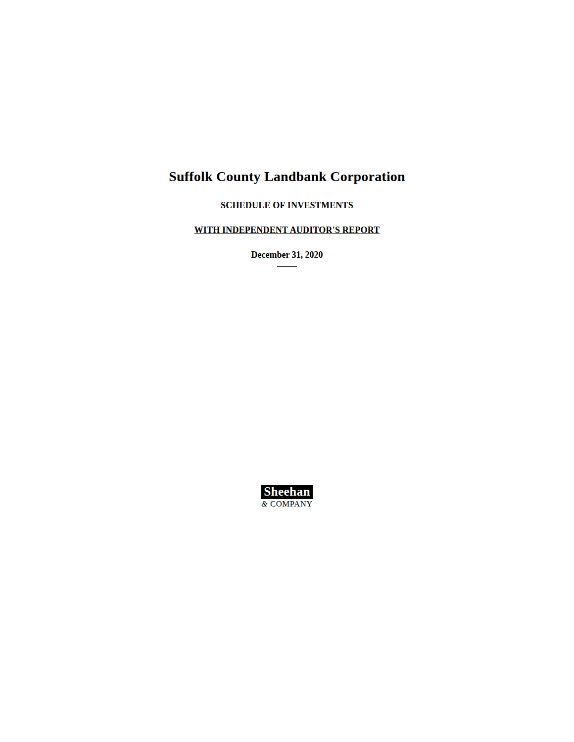Suffolk County Landbank Corporation
SCHEDULE OF INVESTMENTS
WITH INDEPENDENT AUDITOR'S REPORT
December 31, 2020
Sheehan & COMPANY